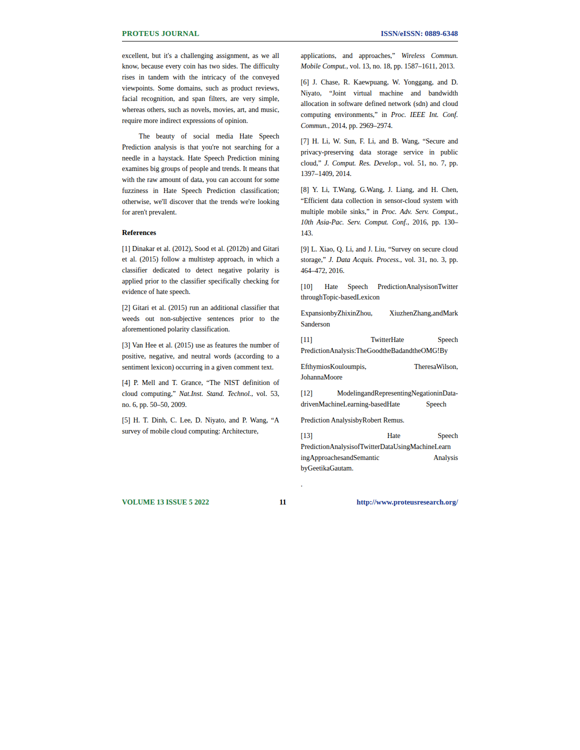PROTEUS JOURNAL ISSN/eISSN: 0889-6348
excellent, but it's a challenging assignment, as we all know, because every coin has two sides. The difficulty rises in tandem with the intricacy of the conveyed viewpoints. Some domains, such as product reviews, facial recognition, and span filters, are very simple, whereas others, such as novels, movies, art, and music, require more indirect expressions of opinion.
The beauty of social media Hate Speech Prediction analysis is that you're not searching for a needle in a haystack. Hate Speech Prediction mining examines big groups of people and trends. It means that with the raw amount of data, you can account for some fuzziness in Hate Speech Prediction classification; otherwise, we'll discover that the trends we're looking for aren't prevalent.
References
[1] Dinakar et al. (2012), Sood et al. (2012b) and Gitari et al. (2015) follow a multistep approach, in which a classifier dedicated to detect negative polarity is applied prior to the classifier specifically checking for evidence of hate speech.
[2] Gitari et al. (2015) run an additional classifier that weeds out non-subjective sentences prior to the aforementioned polarity classification.
[3] Van Hee et al. (2015) use as features the number of positive, negative, and neutral words (according to a sentiment lexicon) occurring in a given comment text.
[4] P. Mell and T. Grance, “The NIST definition of cloud computing,” Nat.Inst. Stand. Technol., vol. 53, no. 6, pp. 50–50, 2009.
[5] H. T. Dinh, C. Lee, D. Niyato, and P. Wang, “A survey of mobile cloud computing: Architecture,
applications, and approaches,” Wireless Commun. Mobile Comput., vol. 13, no. 18, pp. 1587–1611, 2013.
[6] J. Chase, R. Kaewpuang, W. Yonggang, and D. Niyato, “Joint virtual machine and bandwidth allocation in software defined network (sdn) and cloud computing environments,” in Proc. IEEE Int. Conf. Commun., 2014, pp. 2969–2974.
[7] H. Li, W. Sun, F. Li, and B. Wang, “Secure and privacy-preserving data storage service in public cloud,” J. Comput. Res. Develop., vol. 51, no. 7, pp. 1397–1409, 2014.
[8] Y. Li, T.Wang, G.Wang, J. Liang, and H. Chen, “Efficient data collection in sensor-cloud system with multiple mobile sinks,” in Proc. Adv. Serv. Comput., 10th Asia-Pac. Serv. Comput. Conf., 2016, pp. 130–143.
[9] L. Xiao, Q. Li, and J. Liu, “Survey on secure cloud storage,” J. Data Acquis. Process., vol. 31, no. 3, pp. 464–472, 2016.
[10] Hate Speech PredictionAnalysisonTwitter throughTopic-basedLexicon
ExpansionbyZhixinZhou, XiuzhenZhang,andMark Sanderson
[11] TwitterHate Speech PredictionAnalysis:TheGoodtheBadandtheOMG!By
EfthymiosKouloumpis, TheresaWilson, JohannaMoore
[12] ModelingandRepresentingNegationinData-drivenMachineLearning-basedHate Speech
Prediction AnalysisbyRobert Remus.
[13] Hate Speech PredictionAnalysisofTwitterDataUsingMachineLearn ingApproachesandSemantic Analysis byGeetikaGautam.
.
VOLUME 13 ISSUE 5 2022 11 http://www.proteusresearch.org/